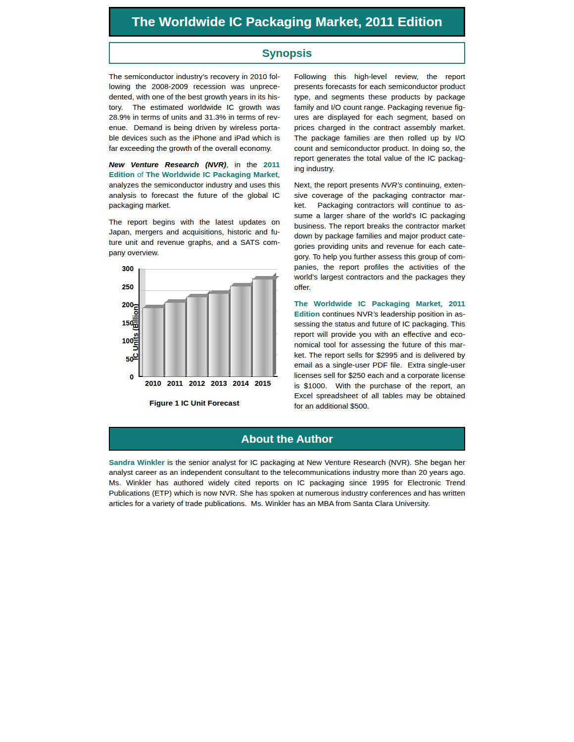The Worldwide IC Packaging Market, 2011 Edition
Synopsis
The semiconductor industry’s recovery in 2010 following the 2008-2009 recession was unprecedented, with one of the best growth years in its history. The estimated worldwide IC growth was 28.9% in terms of units and 31.3% in terms of revenue. Demand is being driven by wireless portable devices such as the iPhone and iPad which is far exceeding the growth of the overall economy.
New Venture Research (NVR), in the 2011 Edition of The Worldwide IC Packaging Market, analyzes the semiconductor industry and uses this analysis to forecast the future of the global IC packaging market.
The report begins with the latest updates on Japan, mergers and acquisitions, historic and future unit and revenue graphs, and a SATS company overview.
IC Units (Billion)
300 250 200 150 100 50 0
2010 2011 2012 2013 2014 2015
Figure 1 IC Unit Forecast
Following this high-level review, the report presents forecasts for each semiconductor product type, and segments these products by package family and I/O count range. Packaging revenue figures are displayed for each segment, based on prices charged in the contract assembly market. The package families are then rolled up by I/O count and semiconductor product. In doing so, the report generates the total value of the IC packaging industry.
Next, the report presents NVR’s continuing, extensive coverage of the packaging contractor market. Packaging contractors will continue to assume a larger share of the world's IC packaging business. The report breaks the contractor market down by package families and major product categories providing units and revenue for each category. To help you further assess this group of companies, the report profiles the activities of the world’s largest contractors and the packages they offer.
The Worldwide IC Packaging Market, 2011 Edition continues NVR’s leadership position in assessing the status and future of IC packaging. This report will provide you with an effective and economical tool for assessing the future of this market. The report sells for $2995 and is delivered by email as a single-user PDF file. Extra single-user licenses sell for $250 each and a corporate license is $1000. With the purchase of the report, an Excel spreadsheet of all tables may be obtained for an additional $500.
About the Author
Sandra Winkler is the senior analyst for IC packaging at New Venture Research (NVR). She began her analyst career as an independent consultant to the telecommunications industry more than 20 years ago. Ms. Winkler has authored widely cited reports on IC packaging since 1995 for Electronic Trend Publications (ETP) which is now NVR. She has spoken at numerous industry conferences and has written articles for a variety of trade publications. Ms. Winkler has an MBA from Santa Clara University.